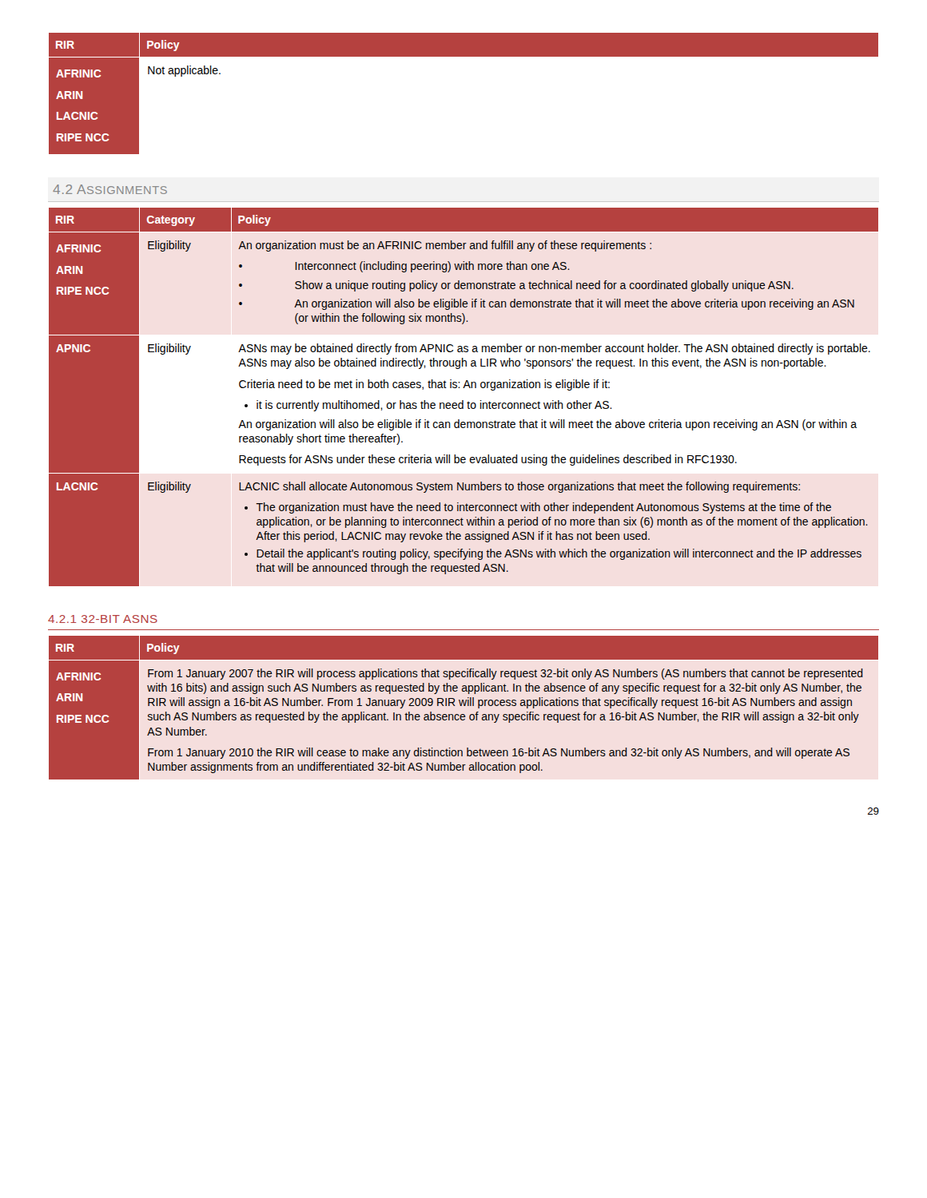| RIR | Policy |
| --- | --- |
| AFRINIC ARIN LACNIC RIPE NCC | Not applicable. |
4.2 ASSIGNMENTS
| RIR | Category | Policy |
| --- | --- | --- |
| AFRINIC ARIN RIPE NCC | Eligibility | An organization must be an AFRINIC member and fulfill any of these requirements : Interconnect (including peering) with more than one AS. Show a unique routing policy or demonstrate a technical need for a coordinated globally unique ASN. An organization will also be eligible if it can demonstrate that it will meet the above criteria upon receiving an ASN (or within the following six months). |
| APNIC | Eligibility | ASNs may be obtained directly from APNIC as a member or non-member account holder. The ASN obtained directly is portable. ASNs may also be obtained indirectly, through a LIR who 'sponsors' the request. In this event, the ASN is non-portable. Criteria need to be met in both cases, that is: An organization is eligible if it: it is currently multihomed, or has the need to interconnect with other AS. An organization will also be eligible if it can demonstrate that it will meet the above criteria upon receiving an ASN (or within a reasonably short time thereafter). Requests for ASNs under these criteria will be evaluated using the guidelines described in RFC1930. |
| LACNIC | Eligibility | LACNIC shall allocate Autonomous System Numbers to those organizations that meet the following requirements: The organization must have the need to interconnect with other independent Autonomous Systems at the time of the application, or be planning to interconnect within a period of no more than six (6) month as of the moment of the application. After this period, LACNIC may revoke the assigned ASN if it has not been used. Detail the applicant's routing policy, specifying the ASNs with which the organization will interconnect and the IP addresses that will be announced through the requested ASN. |
4.2.1 32-BIT ASNS
| RIR | Policy |
| --- | --- |
| AFRINIC ARIN RIPE NCC | From 1 January 2007 the RIR will process applications that specifically request 32-bit only AS Numbers (AS numbers that cannot be represented with 16 bits) and assign such AS Numbers as requested by the applicant. In the absence of any specific request for a 32-bit only AS Number, the RIR will assign a 16-bit AS Number. From 1 January 2009 RIR will process applications that specifically request 16-bit AS Numbers and assign such AS Numbers as requested by the applicant. In the absence of any specific request for a 16-bit AS Number, the RIR will assign a 32-bit only AS Number. From 1 January 2010 the RIR will cease to make any distinction between 16-bit AS Numbers and 32-bit only AS Numbers, and will operate AS Number assignments from an undifferentiated 32-bit AS Number allocation pool. |
29